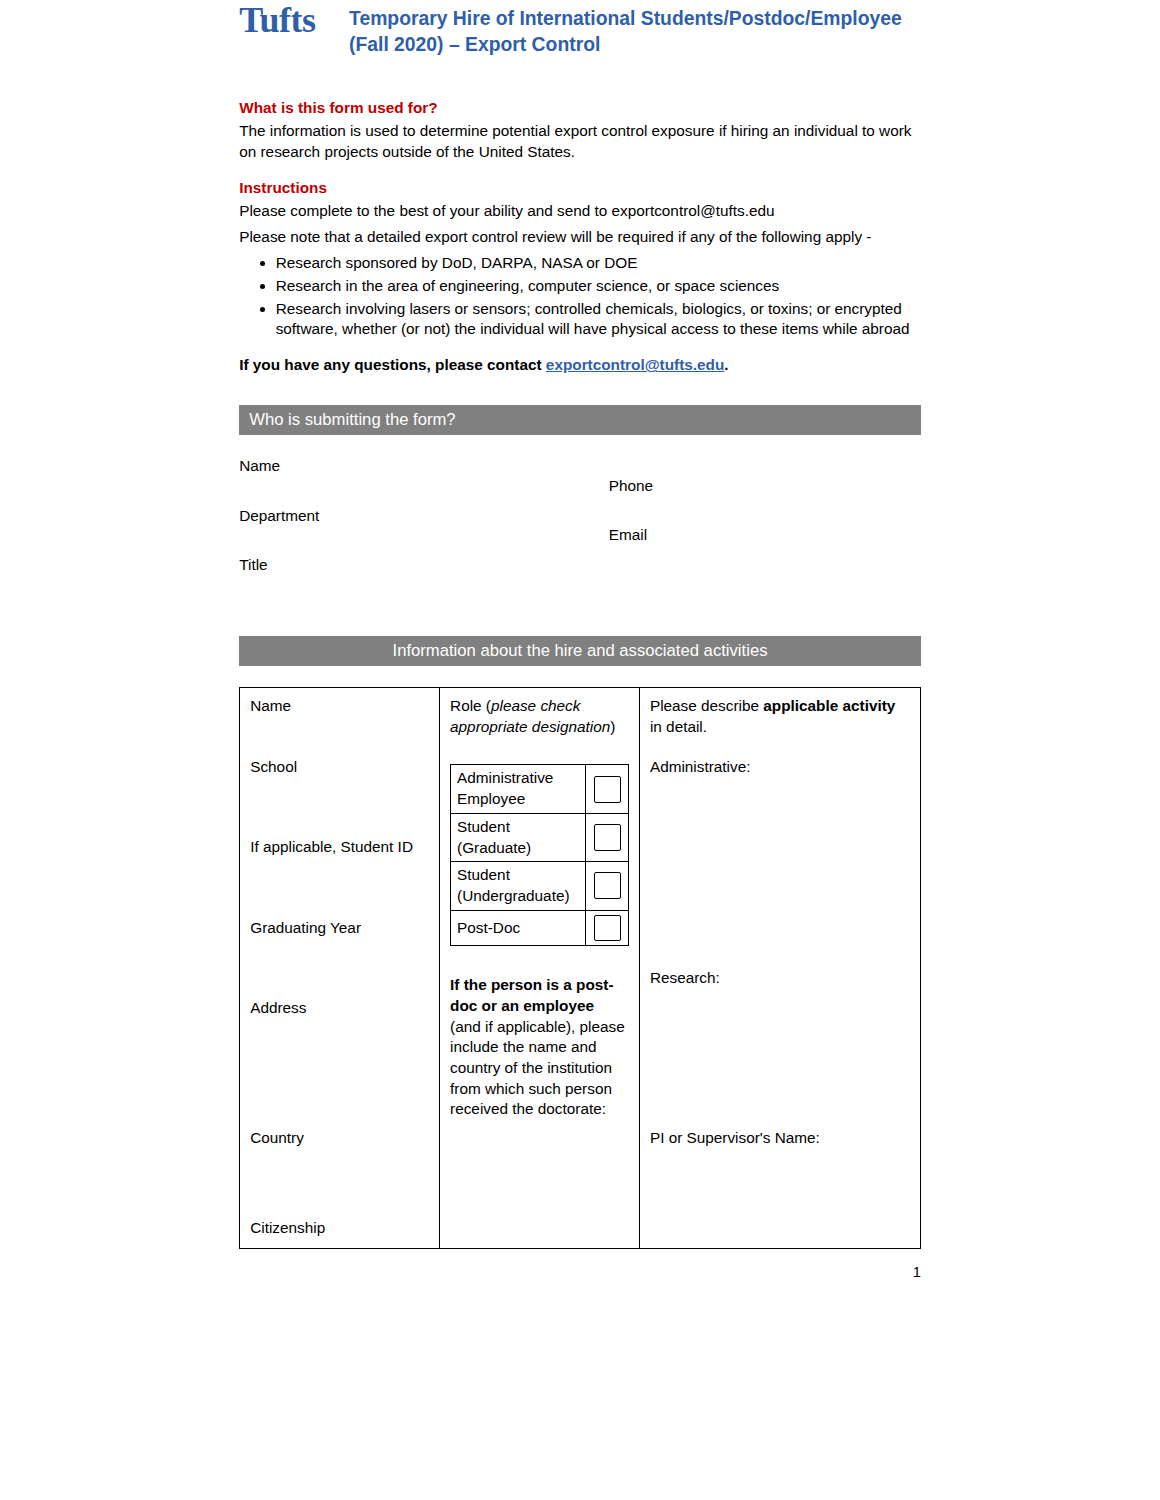Tufts
Temporary Hire of International Students/Postdoc/Employee (Fall 2020) – Export Control
What is this form used for?
The information is used to determine potential export control exposure if hiring an individual to work on research projects outside of the United States.
Instructions
Please complete to the best of your ability and send to exportcontrol@tufts.edu
Please note that a detailed export control review will be required if any of the following apply -
Research sponsored by DoD, DARPA, NASA or DOE
Research in the area of engineering, computer science, or space sciences
Research involving lasers or sensors; controlled chemicals, biologics, or toxins; or encrypted software, whether (or not) the individual will have physical access to these items while abroad
If you have any questions, please contact exportcontrol@tufts.edu.
Who is submitting the form?
Name
Department
Title
Phone
Email
Information about the hire and associated activities
| Name School If applicable, Student ID Graduating Year Address Country Citizenship | Role ( please check appropriate designation ) / Administrative Employee / / / Student (Graduate) / / / Student (Undergraduate) / / / Post-Doc / / If the person is a post-doc or an employee (and if applicable), please include the name and country of the institution from which such person received the doctorate: | Please describe applicable activity in detail. Administrative: Research: PI or Supervisor's Name: |
1